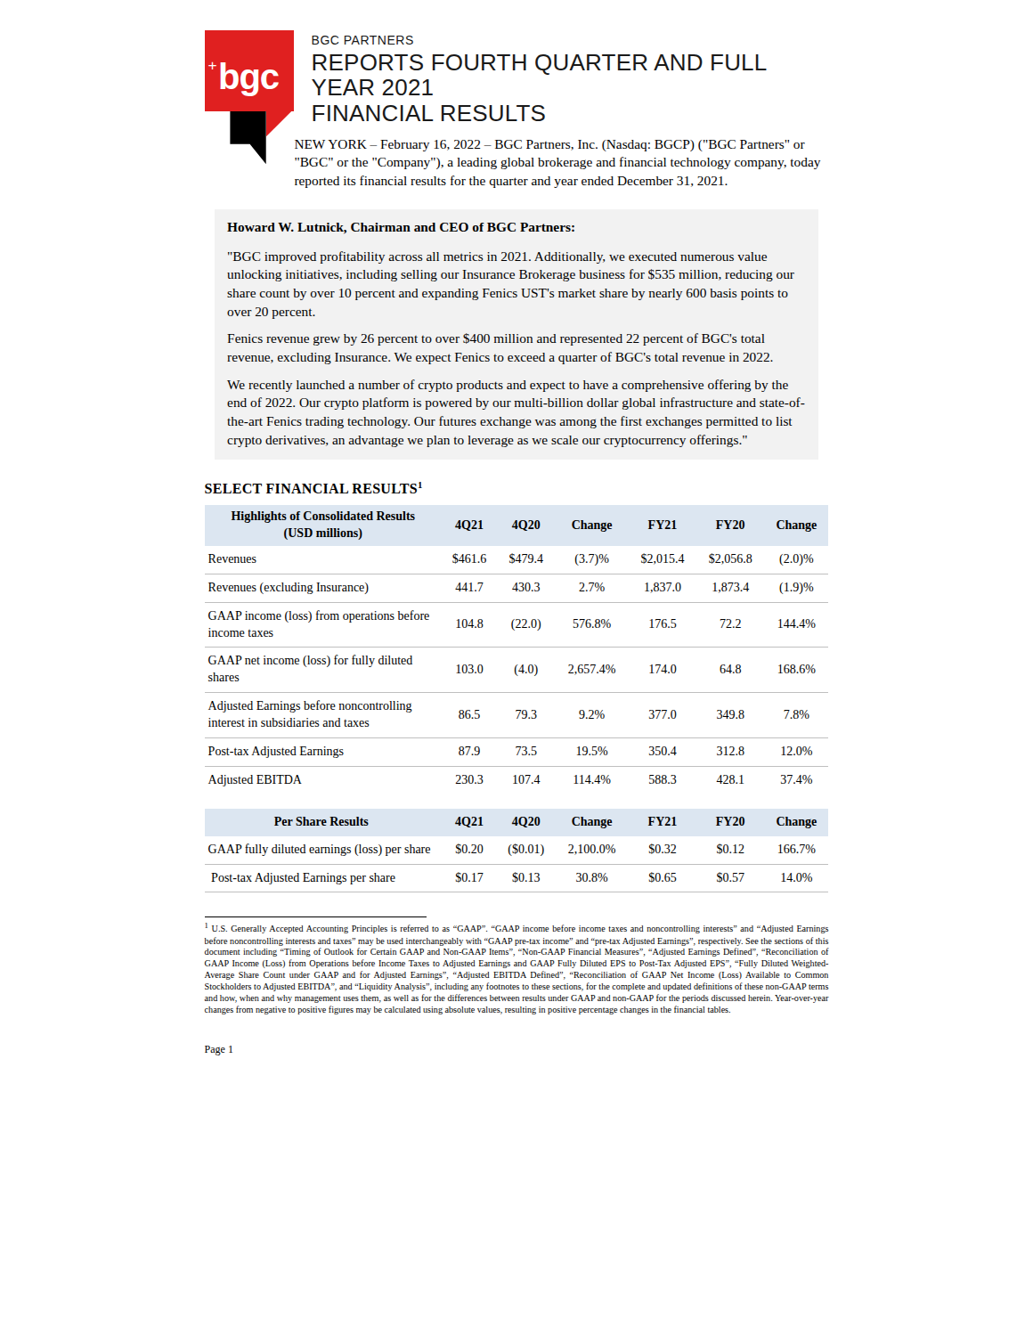+ bgc
BGC PARTNERS
REPORTS FOURTH QUARTER AND FULL YEAR 2021
FINANCIAL RESULTS
NEW YORK – February 16, 2022 – BGC Partners, Inc. (Nasdaq: BGCP) ("BGC Partners" or "BGC" or the "Company"), a leading global brokerage and financial technology company, today reported its financial results for the quarter and year ended December 31, 2021.
Howard W. Lutnick, Chairman and CEO of BGC Partners:
"BGC improved profitability across all metrics in 2021. Additionally, we executed numerous value unlocking initiatives, including selling our Insurance Brokerage business for $535 million, reducing our share count by over 10 percent and expanding Fenics UST's market share by nearly 600 basis points to over 20 percent.
Fenics revenue grew by 26 percent to over $400 million and represented 22 percent of BGC's total revenue, excluding Insurance. We expect Fenics to exceed a quarter of BGC's total revenue in 2022.
We recently launched a number of crypto products and expect to have a comprehensive offering by the end of 2022. Our crypto platform is powered by our multi-billion dollar global infrastructure and state-of-the-art Fenics trading technology. Our futures exchange was among the first exchanges permitted to list crypto derivatives, an advantage we plan to leverage as we scale our cryptocurrency offerings."
SELECT FINANCIAL RESULTS1
| Highlights of Consolidated Results (USD millions) | 4Q21 | 4Q20 | Change | FY21 | FY20 | Change |
| --- | --- | --- | --- | --- | --- | --- |
| Revenues | $461.6 | $479.4 | (3.7)% | $2,015.4 | $2,056.8 | (2.0)% |
| Revenues (excluding Insurance) | 441.7 | 430.3 | 2.7% | 1,837.0 | 1,873.4 | (1.9)% |
| GAAP income (loss) from operations before income taxes | 104.8 | (22.0) | 576.8% | 176.5 | 72.2 | 144.4% |
| GAAP net income (loss) for fully diluted shares | 103.0 | (4.0) | 2,657.4% | 174.0 | 64.8 | 168.6% |
| Adjusted Earnings before noncontrolling interest in subsidiaries and taxes | 86.5 | 79.3 | 9.2% | 377.0 | 349.8 | 7.8% |
| Post-tax Adjusted Earnings | 87.9 | 73.5 | 19.5% | 350.4 | 312.8 | 12.0% |
| Adjusted EBITDA | 230.3 | 107.4 | 114.4% | 588.3 | 428.1 | 37.4% |
| Per Share Results | 4Q21 | 4Q20 | Change | FY21 | FY20 | Change |
| GAAP fully diluted earnings (loss) per share | $0.20 | ($0.01) | 2,100.0% | $0.32 | $0.12 | 166.7% |
| Post-tax Adjusted Earnings per share | $0.17 | $0.13 | 30.8% | $0.65 | $0.57 | 14.0% |
1 U.S. Generally Accepted Accounting Principles is referred to as “GAAP”. “GAAP income before income taxes and noncontrolling interests” and “Adjusted Earnings before noncontrolling interests and taxes” may be used interchangeably with “GAAP pre-tax income” and “pre-tax Adjusted Earnings”, respectively. See the sections of this document including “Timing of Outlook for Certain GAAP and Non-GAAP Items”, “Non-GAAP Financial Measures”, “Adjusted Earnings Defined”, “Reconciliation of GAAP Income (Loss) from Operations before Income Taxes to Adjusted Earnings and GAAP Fully Diluted EPS to Post-Tax Adjusted EPS”, “Fully Diluted Weighted-Average Share Count under GAAP and for Adjusted Earnings”, “Adjusted EBITDA Defined”, “Reconciliation of GAAP Net Income (Loss) Available to Common Stockholders to Adjusted EBITDA”, and “Liquidity Analysis”, including any footnotes to these sections, for the complete and updated definitions of these non-GAAP terms and how, when and why management uses them, as well as for the differences between results under GAAP and non-GAAP for the periods discussed herein. Year-over-year changes from negative to positive figures may be calculated using absolute values, resulting in positive percentage changes in the financial tables.
Page 1